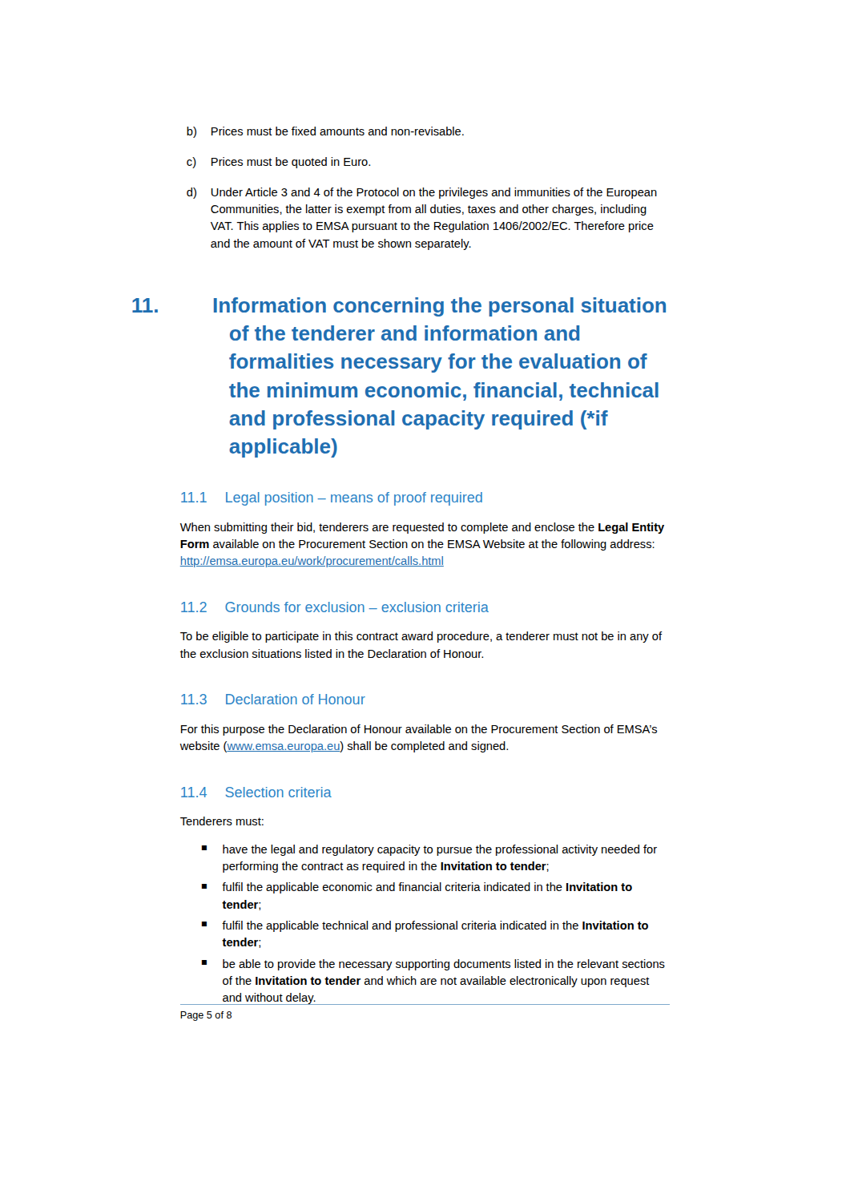b) Prices must be fixed amounts and non-revisable.
c) Prices must be quoted in Euro.
d) Under Article 3 and 4 of the Protocol on the privileges and immunities of the European Communities, the latter is exempt from all duties, taxes and other charges, including VAT. This applies to EMSA pursuant to the Regulation 1406/2002/EC. Therefore price and the amount of VAT must be shown separately.
11. Information concerning the personal situation of the tenderer and information and formalities necessary for the evaluation of the minimum economic, financial, technical and professional capacity required (*if applicable)
11.1 Legal position – means of proof required
When submitting their bid, tenderers are requested to complete and enclose the Legal Entity Form available on the Procurement Section on the EMSA Website at the following address:
http://emsa.europa.eu/work/procurement/calls.html
11.2 Grounds for exclusion – exclusion criteria
To be eligible to participate in this contract award procedure, a tenderer must not be in any of the exclusion situations listed in the Declaration of Honour.
11.3 Declaration of Honour
For this purpose the Declaration of Honour available on the Procurement Section of EMSA’s website (www.emsa.europa.eu) shall be completed and signed.
11.4 Selection criteria
Tenderers must:
have the legal and regulatory capacity to pursue the professional activity needed for performing the contract as required in the Invitation to tender;
fulfil the applicable economic and financial criteria indicated in the Invitation to tender;
fulfil the applicable technical and professional criteria indicated in the Invitation to tender;
be able to provide the necessary supporting documents listed in the relevant sections of the Invitation to tender and which are not available electronically upon request and without delay.
Page 5 of 8